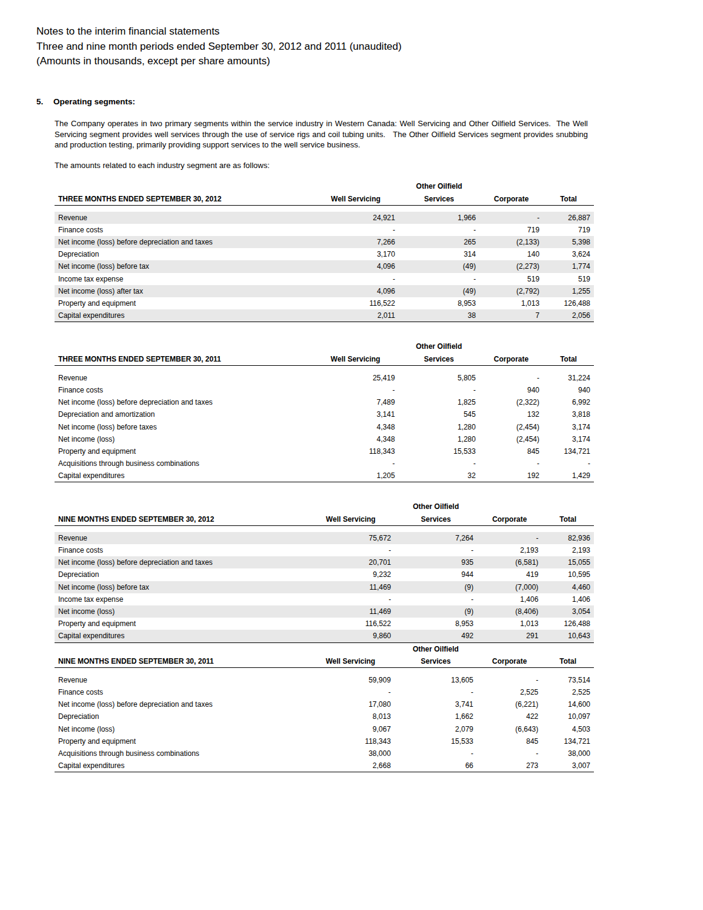Notes to the interim financial statements
Three and nine month periods ended September 30, 2012 and 2011 (unaudited)
(Amounts in thousands, except per share amounts)
5. Operating segments:
The Company operates in two primary segments within the service industry in Western Canada: Well Servicing and Other Oilfield Services. The Well Servicing segment provides well services through the use of service rigs and coil tubing units. The Other Oilfield Services segment provides snubbing and production testing, primarily providing support services to the well service business.
The amounts related to each industry segment are as follows:
| | | Other Oilfield | | |
| --- | --- | --- | --- | --- |
| THREE MONTHS ENDED SEPTEMBER 30, 2012 | Well Servicing | Services | Corporate | Total |
| Revenue | 24,921 | 1,966 | - | 26,887 |
| Finance costs | - | - | 719 | 719 |
| Net income (loss) before depreciation and taxes | 7,266 | 265 | (2,133) | 5,398 |
| Depreciation | 3,170 | 314 | 140 | 3,624 |
| Net income (loss) before tax | 4,096 | (49) | (2,273) | 1,774 |
| Income tax expense | - | - | 519 | 519 |
| Net income (loss) after tax | 4,096 | (49) | (2,792) | 1,255 |
| Property and equipment | 116,522 | 8,953 | 1,013 | 126,488 |
| Capital expenditures | 2,011 | 38 | 7 | 2,056 |
| | | Other Oilfield | | |
| --- | --- | --- | --- | --- |
| THREE MONTHS ENDED SEPTEMBER 30, 2011 | Well Servicing | Services | Corporate | Total |
| Revenue | 25,419 | 5,805 | - | 31,224 |
| Finance costs | - | - | 940 | 940 |
| Net income (loss) before depreciation and taxes | 7,489 | 1,825 | (2,322) | 6,992 |
| Depreciation and amortization | 3,141 | 545 | 132 | 3,818 |
| Net income (loss) before taxes | 4,348 | 1,280 | (2,454) | 3,174 |
| Net income (loss) | 4,348 | 1,280 | (2,454) | 3,174 |
| Property and equipment | 118,343 | 15,533 | 845 | 134,721 |
| Acquisitions through business combinations | - | - | - | - |
| Capital expenditures | 1,205 | 32 | 192 | 1,429 |
| | | Other Oilfield | | |
| --- | --- | --- | --- | --- |
| NINE MONTHS ENDED SEPTEMBER 30, 2012 | Well Servicing | Services | Corporate | Total |
| Revenue | 75,672 | 7,264 | - | 82,936 |
| Finance costs | - | - | 2,193 | 2,193 |
| Net income (loss) before depreciation and taxes | 20,701 | 935 | (6,581) | 15,055 |
| Depreciation | 9,232 | 944 | 419 | 10,595 |
| Net income (loss) before tax | 11,469 | (9) | (7,000) | 4,460 |
| Income tax expense | - | - | 1,406 | 1,406 |
| Net income (loss) | 11,469 | (9) | (8,406) | 3,054 |
| Property and equipment | 116,522 | 8,953 | 1,013 | 126,488 |
| Capital expenditures | 9,860 | 492 | 291 | 10,643 |
| | | Other Oilfield | | |
| --- | --- | --- | --- | --- |
| NINE MONTHS ENDED SEPTEMBER 30, 2011 | Well Servicing | Services | Corporate | Total |
| Revenue | 59,909 | 13,605 | - | 73,514 |
| Finance costs | - | - | 2,525 | 2,525 |
| Net income (loss) before depreciation and taxes | 17,080 | 3,741 | (6,221) | 14,600 |
| Depreciation | 8,013 | 1,662 | 422 | 10,097 |
| Net income (loss) | 9,067 | 2,079 | (6,643) | 4,503 |
| Property and equipment | 118,343 | 15,533 | 845 | 134,721 |
| Acquisitions through business combinations | 38,000 | - | - | 38,000 |
| Capital expenditures | 2,668 | 66 | 273 | 3,007 |